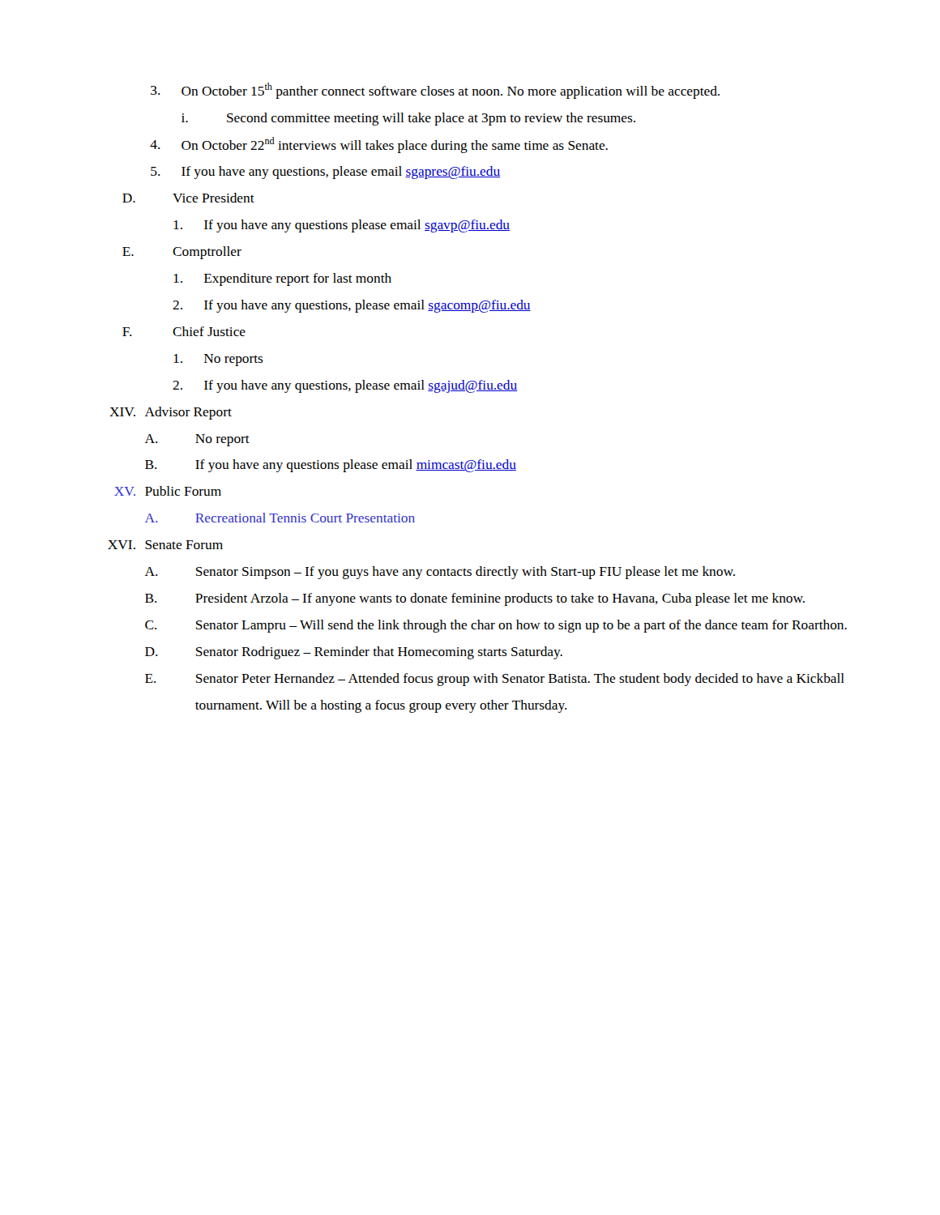3. On October 15th panther connect software closes at noon. No more application will be accepted.
i. Second committee meeting will take place at 3pm to review the resumes.
4. On October 22nd interviews will takes place during the same time as Senate.
5. If you have any questions, please email sgapres@fiu.edu
D. Vice President
1. If you have any questions please email sgavp@fiu.edu
E. Comptroller
1. Expenditure report for last month
2. If you have any questions, please email sgacomp@fiu.edu
F. Chief Justice
1. No reports
2. If you have any questions, please email sgajud@fiu.edu
XIV. Advisor Report
A. No report
B. If you have any questions please email mimcast@fiu.edu
XV. Public Forum
A. Recreational Tennis Court Presentation
XVI. Senate Forum
A. Senator Simpson – If you guys have any contacts directly with Start-up FIU please let me know.
B. President Arzola – If anyone wants to donate feminine products to take to Havana, Cuba please let me know.
C. Senator Lampru – Will send the link through the char on how to sign up to be a part of the dance team for Roarthon.
D. Senator Rodriguez – Reminder that Homecoming starts Saturday.
E. Senator Peter Hernandez – Attended focus group with Senator Batista. The student body decided to have a Kickball tournament. Will be a hosting a focus group every other Thursday.